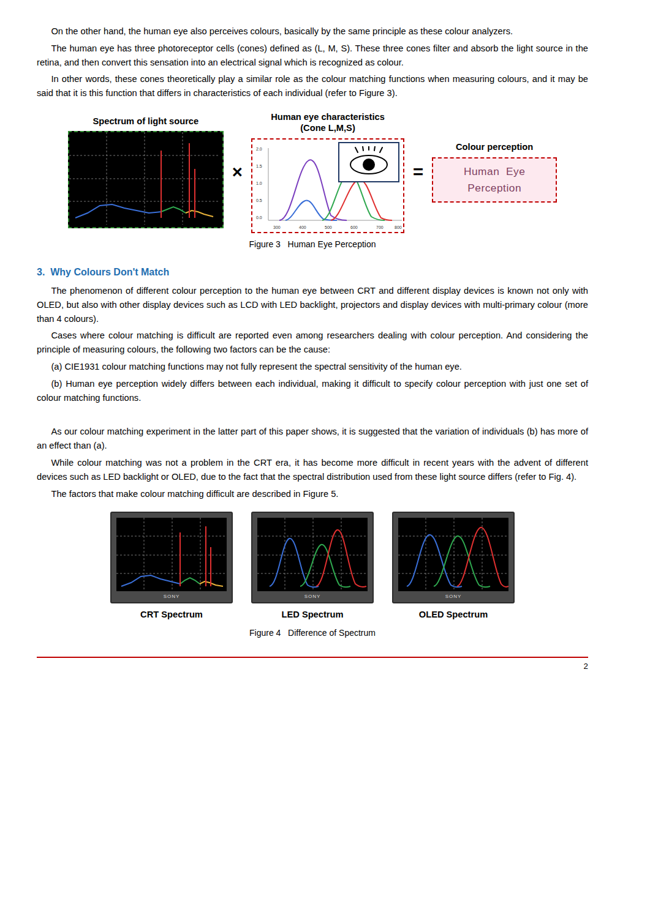On the other hand, the human eye also perceives colours, basically by the same principle as these colour analyzers.
The human eye has three photoreceptor cells (cones) defined as (L, M, S). These three cones filter and absorb the light source in the retina, and then convert this sensation into an electrical signal which is recognized as colour.
In other words, these cones theoretically play a similar role as the colour matching functions when measuring colours, and it may be said that it is this function that differs in characteristics of each individual (refer to Figure 3).
Spectrum of light source
×
Human eye characteristics
(Cone L,M,S)
2.0 1.5 1.0 0.5 0.0 300 400 500 600 700 800
=
Colour perception
Human Eye
Perception
Figure 3 Human Eye Perception
3. Why Colours Don't Match
The phenomenon of different colour perception to the human eye between CRT and different display devices is known not only with OLED, but also with other display devices such as LCD with LED backlight, projectors and display devices with multi-primary colour (more than 4 colours).
Cases where colour matching is difficult are reported even among researchers dealing with colour perception. And considering the principle of measuring colours, the following two factors can be the cause:
(a) CIE1931 colour matching functions may not fully represent the spectral sensitivity of the human eye.
(b) Human eye perception widely differs between each individual, making it difficult to specify colour perception with just one set of colour matching functions.
As our colour matching experiment in the latter part of this paper shows, it is suggested that the variation of individuals (b) has more of an effect than (a).
While colour matching was not a problem in the CRT era, it has become more difficult in recent years with the advent of different devices such as LED backlight or OLED, due to the fact that the spectral distribution used from these light source differs (refer to Fig. 4).
The factors that make colour matching difficult are described in Figure 5.
SONY
CRT Spectrum
SONY
LED Spectrum
SONY
OLED Spectrum
Figure 4 Difference of Spectrum
2